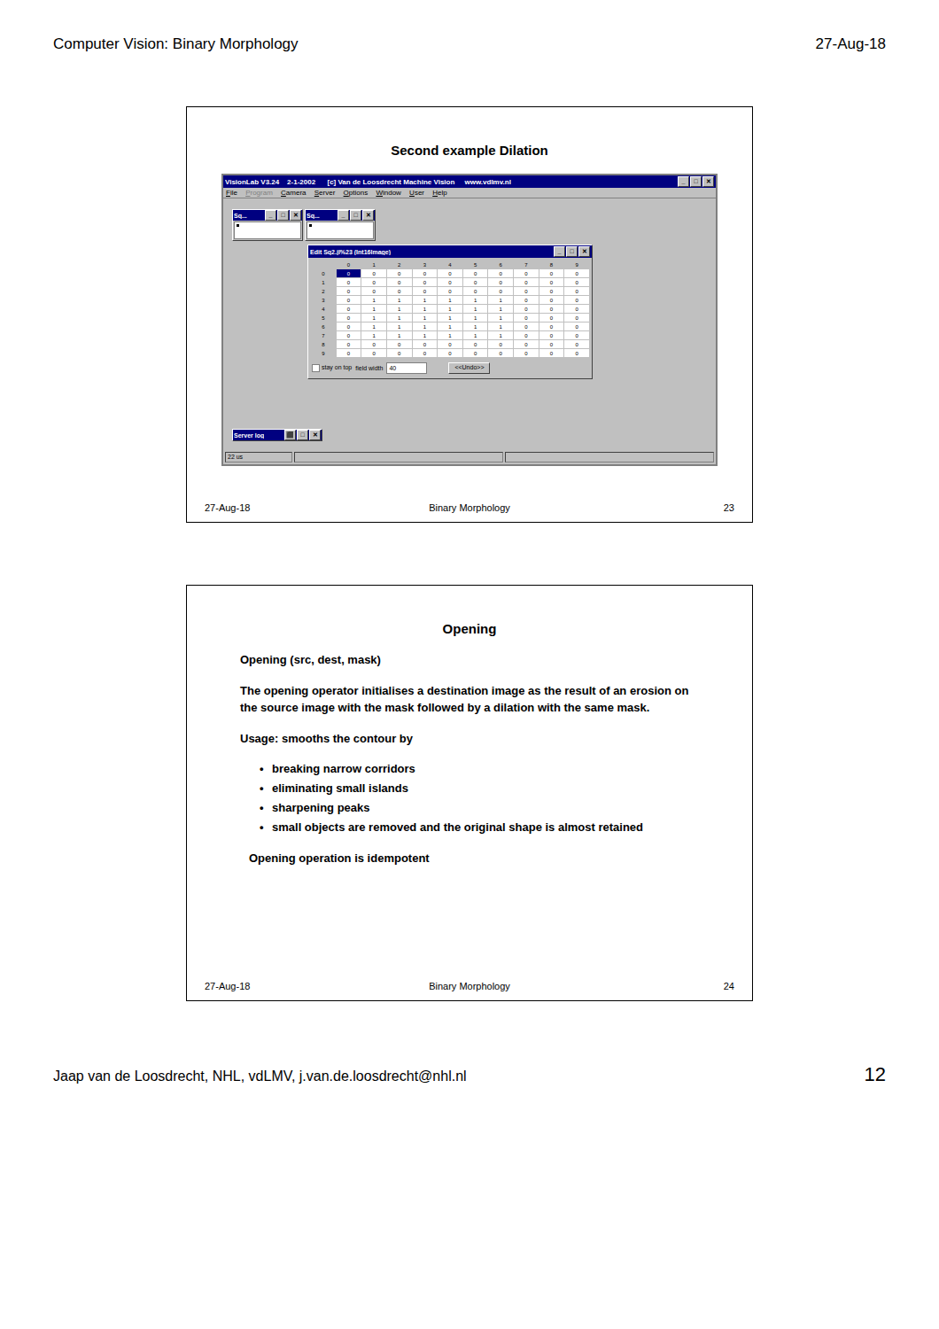Computer Vision: Binary Morphology
27-Aug-18
Second example Dilation
VisionLab V3.24 2-1-2002 [c] Van de Loosdrecht Machine Vision www.vdlmv.nl
_□✕
File Program Camera Server Options Window User Help
Sq...
_□✕
Sq...
_□✕
Edit Sq2.jl%23 (Int16Image)
_□✕
| | 0 | 1 | 2 | 3 | 4 | 5 | 6 | 7 | 8 | 9 |
| --- | --- | --- | --- | --- | --- | --- | --- | --- | --- | --- |
| 0 | 0 | 0 | 0 | 0 | 0 | 0 | 0 | 0 | 0 | 0 |
| 1 | 0 | 0 | 0 | 0 | 0 | 0 | 0 | 0 | 0 | 0 |
| 2 | 0 | 0 | 0 | 0 | 0 | 0 | 0 | 0 | 0 | 0 |
| 3 | 0 | 1 | 1 | 1 | 1 | 1 | 1 | 0 | 0 | 0 |
| 4 | 0 | 1 | 1 | 1 | 1 | 1 | 1 | 0 | 0 | 0 |
| 5 | 0 | 1 | 1 | 1 | 1 | 1 | 1 | 0 | 0 | 0 |
| 6 | 0 | 1 | 1 | 1 | 1 | 1 | 1 | 0 | 0 | 0 |
| 7 | 0 | 1 | 1 | 1 | 1 | 1 | 1 | 0 | 0 | 0 |
| 8 | 0 | 0 | 0 | 0 | 0 | 0 | 0 | 0 | 0 | 0 |
| 9 | 0 | 0 | 0 | 0 | 0 | 0 | 0 | 0 | 0 | 0 |
stay on top field width <<Undo>>
Server log
⬛□✕
22 us
27-Aug-18
Binary Morphology
23
Opening
Opening (src, dest, mask)
The opening operator initialises a destination image as the result of an erosion on the source image with the mask followed by a dilation with the same mask.
Usage: smooths the contour by
breaking narrow corridors
eliminating small islands
sharpening peaks
small objects are removed and the original shape is almost retained
Opening operation is idempotent
27-Aug-18
Binary Morphology
24
Jaap van de Loosdrecht, NHL, vdLMV, j.van.de.loosdrecht@nhl.nl
12